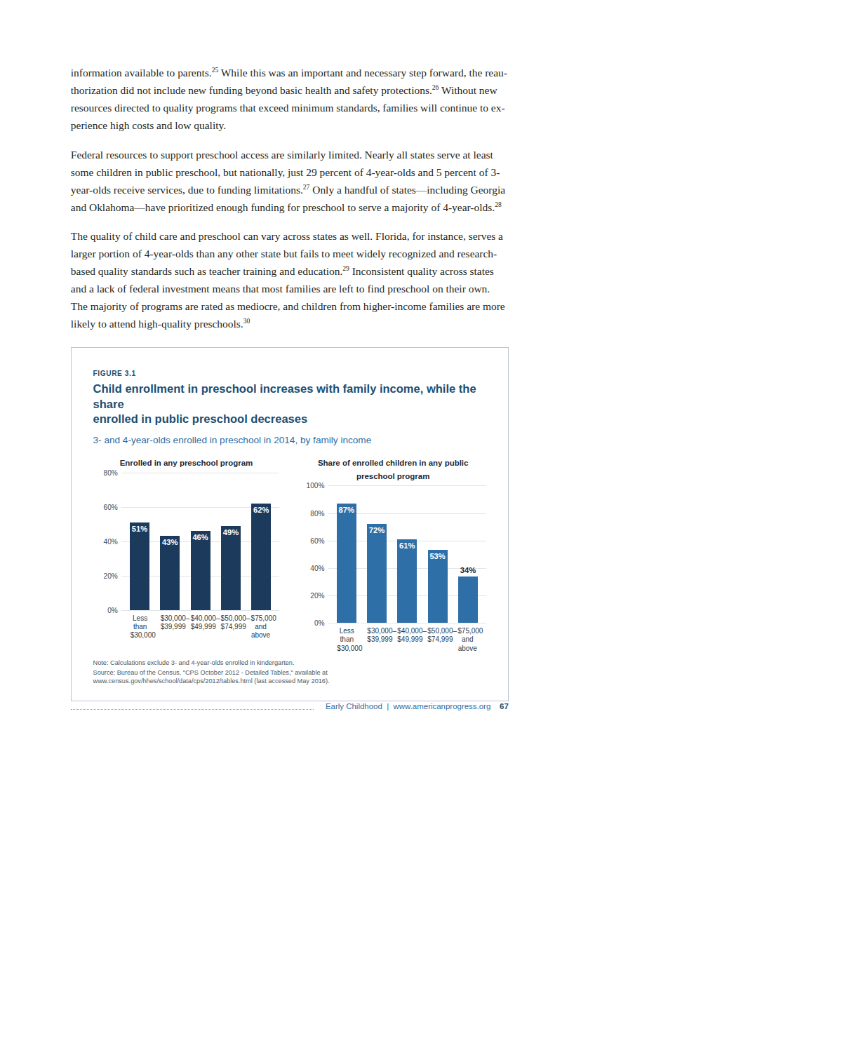information available to parents.25 While this was an important and necessary step forward, the reauthorization did not include new funding beyond basic health and safety protections.26 Without new resources directed to quality programs that exceed minimum standards, families will continue to experience high costs and low quality.
Federal resources to support preschool access are similarly limited. Nearly all states serve at least some children in public preschool, but nationally, just 29 percent of 4-year-olds and 5 percent of 3-year-olds receive services, due to funding limitations.27 Only a handful of states—including Georgia and Oklahoma—have prioritized enough funding for preschool to serve a majority of 4-year-olds.28
The quality of child care and preschool can vary across states as well. Florida, for instance, serves a larger portion of 4-year-olds than any other state but fails to meet widely recognized and research-based quality standards such as teacher training and education.29 Inconsistent quality across states and a lack of federal investment means that most families are left to find preschool on their own. The majority of programs are rated as mediocre, and children from higher-income families are more likely to attend high-quality preschools.30
FIGURE 3.1
Child enrollment in preschool increases with family income, while the share
enrolled in public preschool decreases
3- and 4-year-olds enrolled in preschool in 2014, by family income
Enrolled in any preschool program
80%
60%
40%
20%
0%
51%
43%
46%
49%
62%
Less than
$30,000
$30,000–
$39,999
$40,000–
$49,999
$50,000–
$74,999
$75,000
and above
Share of enrolled children in any public preschool program
100%
80%
60%
40%
20%
0%
87%
72%
61%
53%
34%
Less than
$30,000
$30,000–
$39,999
$40,000–
$49,999
$50,000–
$74,999
$75,000
and above
Note: Calculations exclude 3- and 4-year-olds enrolled in kindergarten.
Source: Bureau of the Census, "CPS October 2012 - Detailed Tables," available at www.census.gov/hhes/school/data/cps/2012/tables.html (last accessed May 2016).
Early Childhood | www.americanprogress.org 67